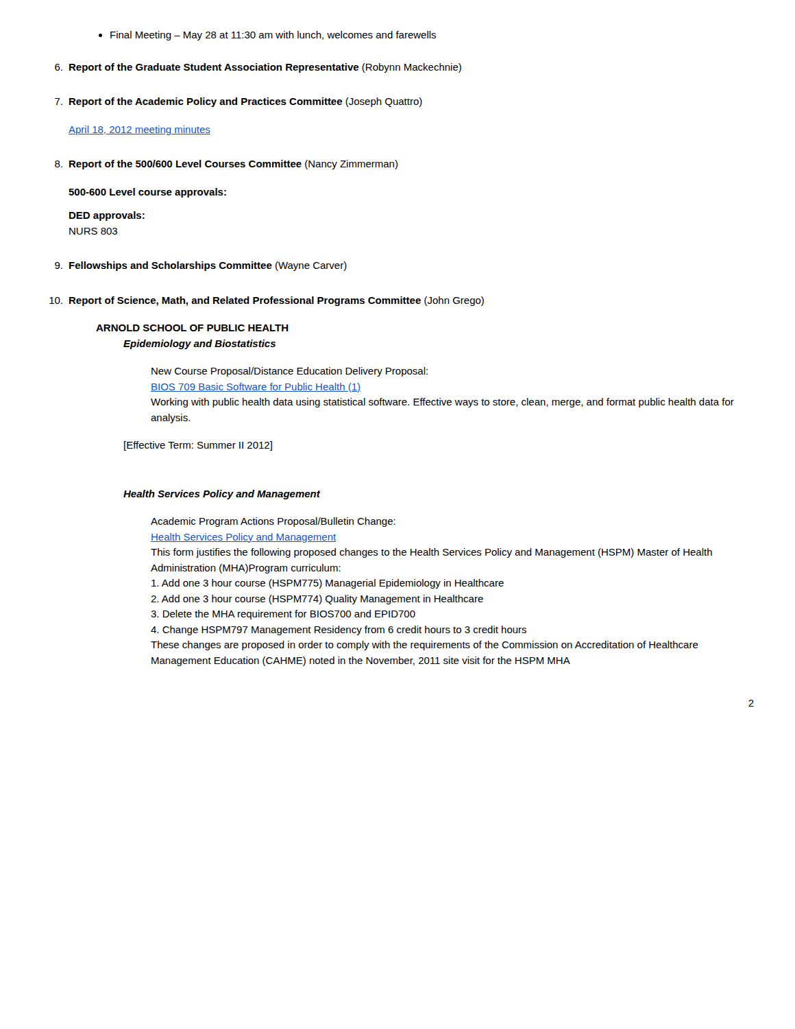Final Meeting – May 28 at 11:30 am with lunch, welcomes and farewells
Report of the Graduate Student Association Representative (Robynn Mackechnie)
Report of the Academic Policy and Practices Committee (Joseph Quattro)
April 18, 2012 meeting minutes
Report of the 500/600 Level Courses Committee (Nancy Zimmerman)
500-600 Level course approvals:
DED approvals:
NURS 803
Fellowships and Scholarships Committee (Wayne Carver)
Report of Science, Math, and Related Professional Programs Committee (John Grego)
ARNOLD SCHOOL OF PUBLIC HEALTH
Epidemiology and Biostatistics
New Course Proposal/Distance Education Delivery Proposal:
BIOS 709 Basic Software for Public Health (1)
Working with public health data using statistical software. Effective ways to store, clean, merge, and format public health data for analysis.
[Effective Term: Summer II 2012]
Health Services Policy and Management
Academic Program Actions Proposal/Bulletin Change:
Health Services Policy and Management
This form justifies the following proposed changes to the Health Services Policy and Management (HSPM) Master of Health Administration (MHA)Program curriculum:
1. Add one 3 hour course (HSPM775) Managerial Epidemiology in Healthcare
2. Add one 3 hour course (HSPM774) Quality Management in Healthcare
3. Delete the MHA requirement for BIOS700 and EPID700
4. Change HSPM797 Management Residency from 6 credit hours to 3 credit hours
These changes are proposed in order to comply with the requirements of the Commission on Accreditation of Healthcare Management Education (CAHME) noted in the November, 2011 site visit for the HSPM MHA
2